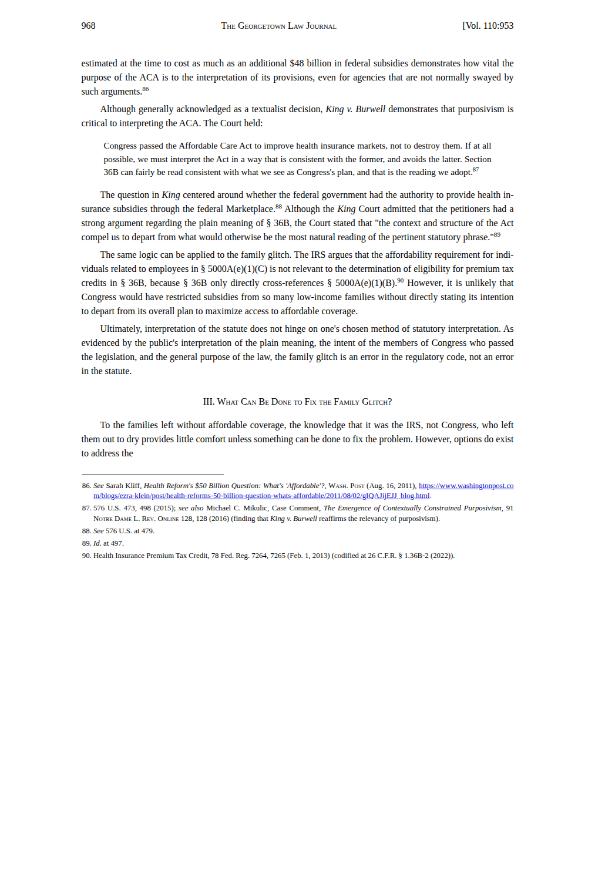968 The Georgetown Law Journal [Vol. 110:953
estimated at the time to cost as much as an additional $48 billion in federal subsidies demonstrates how vital the purpose of the ACA is to the interpretation of its provisions, even for agencies that are not normally swayed by such arguments.86
Although generally acknowledged as a textualist decision, King v. Burwell demonstrates that purposivism is critical to interpreting the ACA. The Court held:
Congress passed the Affordable Care Act to improve health insurance markets, not to destroy them. If at all possible, we must interpret the Act in a way that is consistent with the former, and avoids the latter. Section 36B can fairly be read consistent with what we see as Congress's plan, and that is the reading we adopt.87
The question in King centered around whether the federal government had the authority to provide health insurance subsidies through the federal Marketplace.88 Although the King Court admitted that the petitioners had a strong argument regarding the plain meaning of § 36B, the Court stated that "the context and structure of the Act compel us to depart from what would otherwise be the most natural reading of the pertinent statutory phrase."89
The same logic can be applied to the family glitch. The IRS argues that the affordability requirement for individuals related to employees in § 5000A(e)(1)(C) is not relevant to the determination of eligibility for premium tax credits in § 36B, because § 36B only directly cross-references § 5000A(e)(1)(B).90 However, it is unlikely that Congress would have restricted subsidies from so many low-income families without directly stating its intention to depart from its overall plan to maximize access to affordable coverage.
Ultimately, interpretation of the statute does not hinge on one's chosen method of statutory interpretation. As evidenced by the public's interpretation of the plain meaning, the intent of the members of Congress who passed the legislation, and the general purpose of the law, the family glitch is an error in the regulatory code, not an error in the statute.
III. What Can Be Done to Fix the Family Glitch?
To the families left without affordable coverage, the knowledge that it was the IRS, not Congress, who left them out to dry provides little comfort unless something can be done to fix the problem. However, options do exist to address the
See Sarah Kliff, Health Reform's $50 Billion Question: What's 'Affordable'?, Wash. Post (Aug. 16, 2011), https://www.washingtonpost.com/blogs/ezra-klein/post/health-reforms-50-billion-question-whats-affordable/2011/08/02/gIQAJijEJJ_blog.html.
576 U.S. 473, 498 (2015); see also Michael C. Mikulic, Case Comment, The Emergence of Contextually Constrained Purposivism, 91 Notre Dame L. Rev. Online 128, 128 (2016) (finding that King v. Burwell reaffirms the relevancy of purposivism).
See 576 U.S. at 479.
Id. at 497.
Health Insurance Premium Tax Credit, 78 Fed. Reg. 7264, 7265 (Feb. 1, 2013) (codified at 26 C.F.R. § 1.36B-2 (2022)).